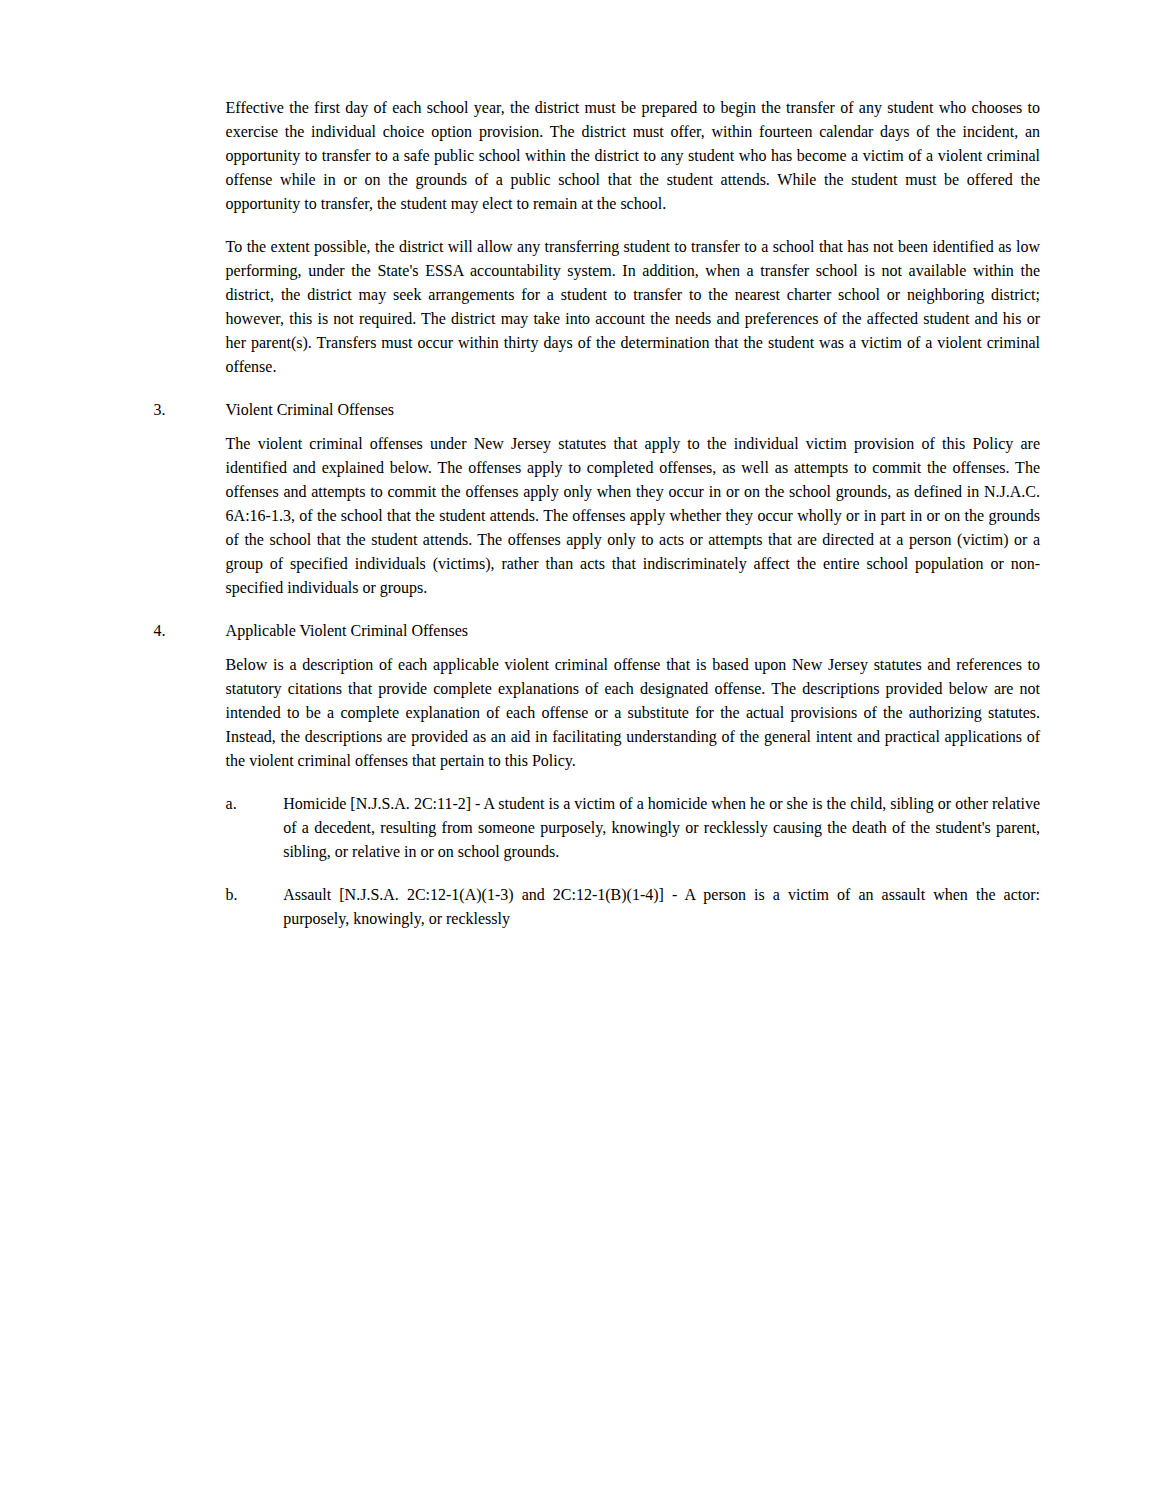Effective the first day of each school year, the district must be prepared to begin the transfer of any student who chooses to exercise the individual choice option provision. The district must offer, within fourteen calendar days of the incident, an opportunity to transfer to a safe public school within the district to any student who has become a victim of a violent criminal offense while in or on the grounds of a public school that the student attends. While the student must be offered the opportunity to transfer, the student may elect to remain at the school.
To the extent possible, the district will allow any transferring student to transfer to a school that has not been identified as low performing, under the State's ESSA accountability system. In addition, when a transfer school is not available within the district, the district may seek arrangements for a student to transfer to the nearest charter school or neighboring district; however, this is not required. The district may take into account the needs and preferences of the affected student and his or her parent(s). Transfers must occur within thirty days of the determination that the student was a victim of a violent criminal offense.
3.
Violent Criminal Offenses
The violent criminal offenses under New Jersey statutes that apply to the individual victim provision of this Policy are identified and explained below. The offenses apply to completed offenses, as well as attempts to commit the offenses. The offenses and attempts to commit the offenses apply only when they occur in or on the school grounds, as defined in N.J.A.C. 6A:16-1.3, of the school that the student attends. The offenses apply whether they occur wholly or in part in or on the grounds of the school that the student attends. The offenses apply only to acts or attempts that are directed at a person (victim) or a group of specified individuals (victims), rather than acts that indiscriminately affect the entire school population or non-specified individuals or groups.
4.
Applicable Violent Criminal Offenses
Below is a description of each applicable violent criminal offense that is based upon New Jersey statutes and references to statutory citations that provide complete explanations of each designated offense. The descriptions provided below are not intended to be a complete explanation of each offense or a substitute for the actual provisions of the authorizing statutes. Instead, the descriptions are provided as an aid in facilitating understanding of the general intent and practical applications of the violent criminal offenses that pertain to this Policy.
a.
Homicide [N.J.S.A. 2C:11-2] - A student is a victim of a homicide when he or she is the child, sibling or other relative of a decedent, resulting from someone purposely, knowingly or recklessly causing the death of the student's parent, sibling, or relative in or on school grounds.
b.
Assault [N.J.S.A. 2C:12-1(A)(1-3) and 2C:12-1(B)(1-4)] - A person is a victim of an assault when the actor: purposely, knowingly, or recklessly